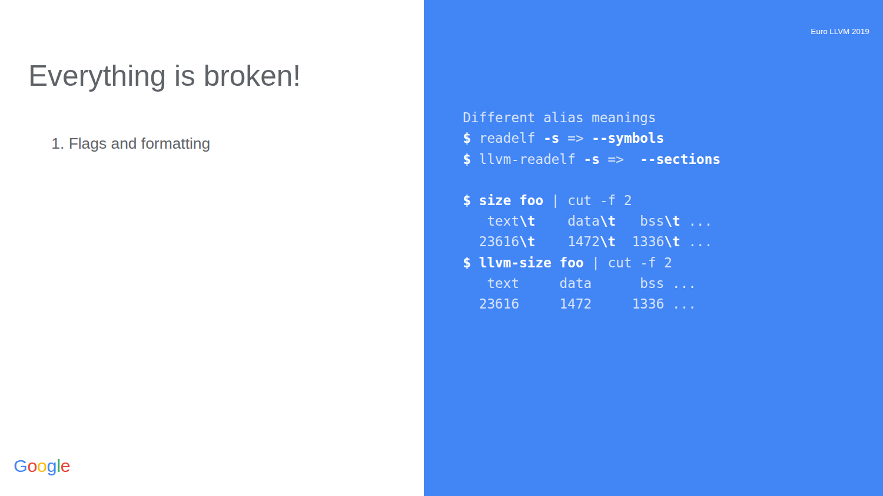Everything is broken!
Flags and formatting
Google
Euro LLVM 2019
Different alias meanings
$ readelf -s => --symbols
$ llvm-readelf -s =>  --sections

$ size foo | cut -f 2
   text\t    data\t   bss\t ...
  23616\t    1472\t  1336\t ...
$ llvm-size foo | cut -f 2
   text     data      bss ...
  23616     1472     1336 ...